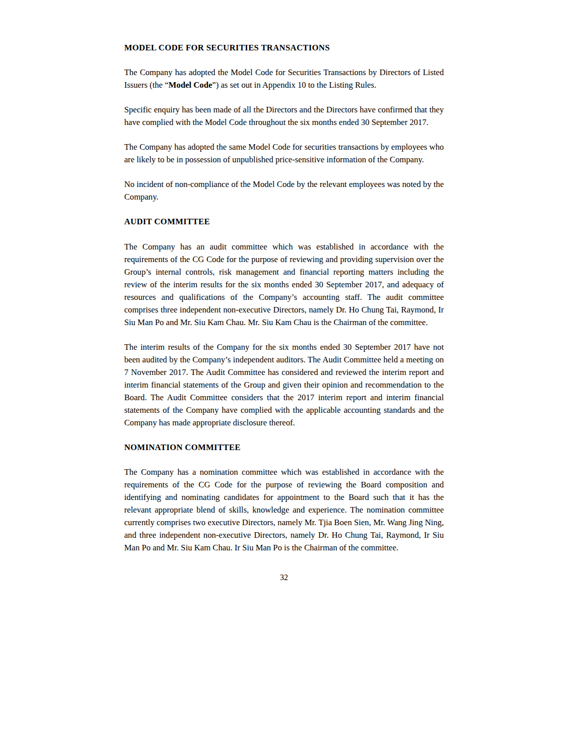MODEL CODE FOR SECURITIES TRANSACTIONS
The Company has adopted the Model Code for Securities Transactions by Directors of Listed Issuers (the “Model Code”) as set out in Appendix 10 to the Listing Rules.
Specific enquiry has been made of all the Directors and the Directors have confirmed that they have complied with the Model Code throughout the six months ended 30 September 2017.
The Company has adopted the same Model Code for securities transactions by employees who are likely to be in possession of unpublished price-sensitive information of the Company.
No incident of non-compliance of the Model Code by the relevant employees was noted by the Company.
AUDIT COMMITTEE
The Company has an audit committee which was established in accordance with the requirements of the CG Code for the purpose of reviewing and providing supervision over the Group’s internal controls, risk management and financial reporting matters including the review of the interim results for the six months ended 30 September 2017, and adequacy of resources and qualifications of the Company’s accounting staff. The audit committee comprises three independent non-executive Directors, namely Dr. Ho Chung Tai, Raymond, Ir Siu Man Po and Mr. Siu Kam Chau. Mr. Siu Kam Chau is the Chairman of the committee.
The interim results of the Company for the six months ended 30 September 2017 have not been audited by the Company’s independent auditors. The Audit Committee held a meeting on 7 November 2017. The Audit Committee has considered and reviewed the interim report and interim financial statements of the Group and given their opinion and recommendation to the Board. The Audit Committee considers that the 2017 interim report and interim financial statements of the Company have complied with the applicable accounting standards and the Company has made appropriate disclosure thereof.
NOMINATION COMMITTEE
The Company has a nomination committee which was established in accordance with the requirements of the CG Code for the purpose of reviewing the Board composition and identifying and nominating candidates for appointment to the Board such that it has the relevant appropriate blend of skills, knowledge and experience. The nomination committee currently comprises two executive Directors, namely Mr. Tjia Boen Sien, Mr. Wang Jing Ning, and three independent non-executive Directors, namely Dr. Ho Chung Tai, Raymond, Ir Siu Man Po and Mr. Siu Kam Chau. Ir Siu Man Po is the Chairman of the committee.
32